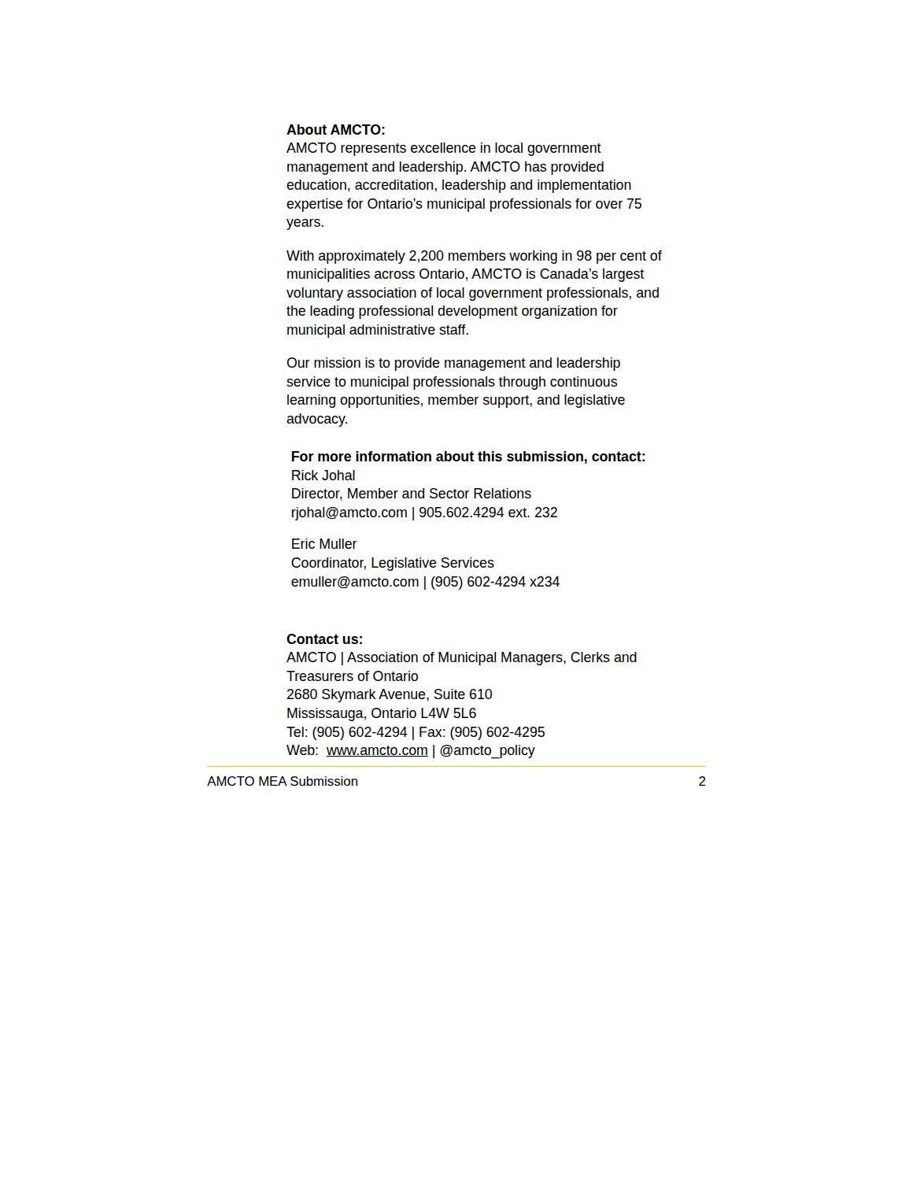About AMCTO:
AMCTO represents excellence in local government management and leadership. AMCTO has provided education, accreditation, leadership and implementation expertise for Ontario’s municipal professionals for over 75 years.
With approximately 2,200 members working in 98 per cent of municipalities across Ontario, AMCTO is Canada’s largest voluntary association of local government professionals, and the leading professional development organization for municipal administrative staff.
Our mission is to provide management and leadership service to municipal professionals through continuous learning opportunities, member support, and legislative advocacy.
For more information about this submission, contact:
Rick Johal
Director, Member and Sector Relations
rjohal@amcto.com | 905.602.4294 ext. 232
Eric Muller
Coordinator, Legislative Services
emuller@amcto.com | (905) 602-4294 x234
Contact us:
AMCTO | Association of Municipal Managers, Clerks and Treasurers of Ontario
2680 Skymark Avenue, Suite 610
Mississauga, Ontario L4W 5L6
Tel: (905) 602-4294 | Fax: (905) 602-4295
Web: www.amcto.com | @amcto_policy
AMCTO MEA Submission 2